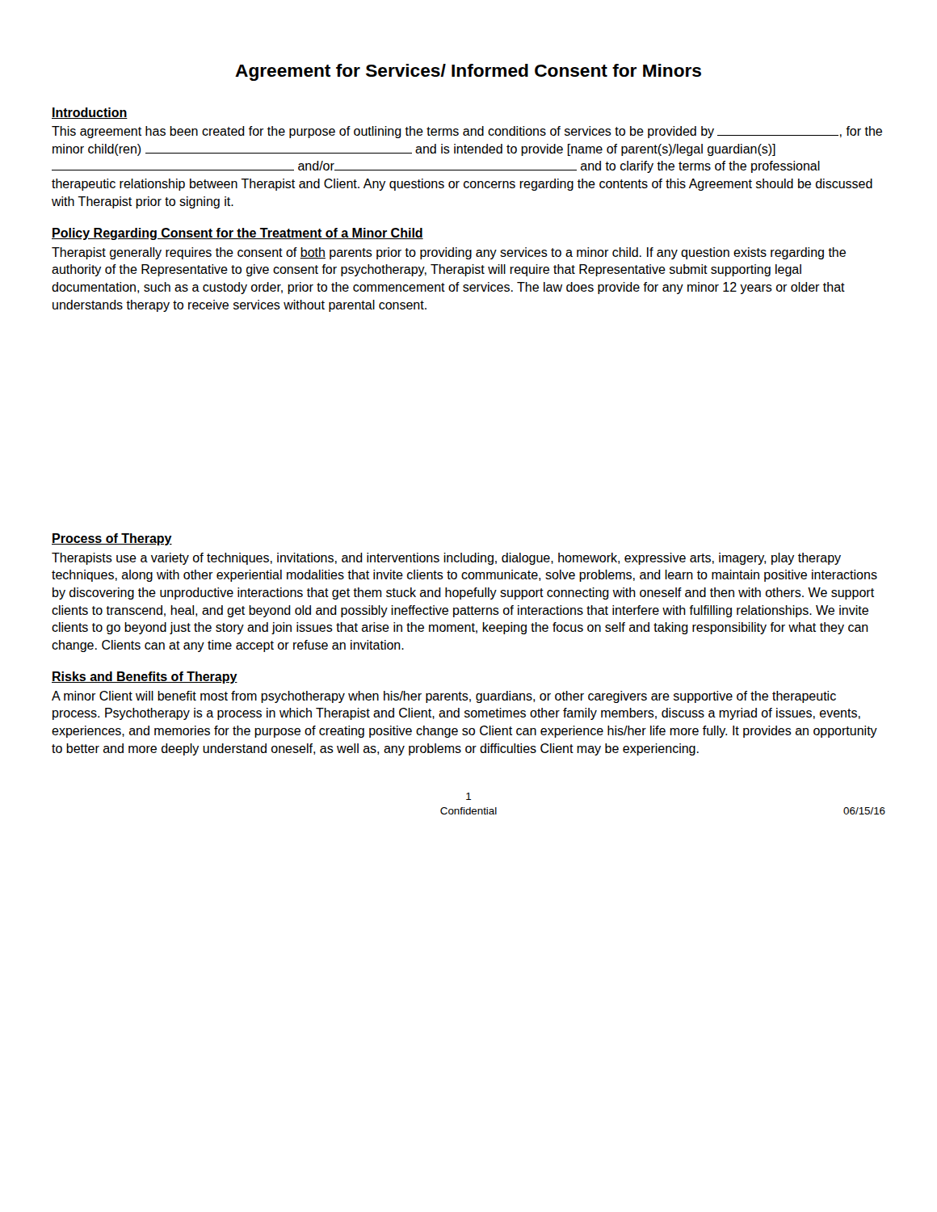Agreement for Services/ Informed Consent for Minors
Introduction
This agreement has been created for the purpose of outlining the terms and conditions of services to be provided by , for the minor child(ren) and is intended to provide [name of parent(s)/legal guardian(s)] and/or and to clarify the terms of the professional therapeutic relationship between Therapist and Client. Any questions or concerns regarding the contents of this Agreement should be discussed with Therapist prior to signing it.
Policy Regarding Consent for the Treatment of a Minor Child
Therapist generally requires the consent of both parents prior to providing any services to a minor child. If any question exists regarding the authority of the Representative to give consent for psychotherapy, Therapist will require that Representative submit supporting legal documentation, such as a custody order, prior to the commencement of services. The law does provide for any minor 12 years or older that understands therapy to receive services without parental consent.
Process of Therapy
Therapists use a variety of techniques, invitations, and interventions including, dialogue, homework, expressive arts, imagery, play therapy techniques, along with other experiential modalities that invite clients to communicate, solve problems, and learn to maintain positive interactions by discovering the unproductive interactions that get them stuck and hopefully support connecting with oneself and then with others. We support clients to transcend, heal, and get beyond old and possibly ineffective patterns of interactions that interfere with fulfilling relationships. We invite clients to go beyond just the story and join issues that arise in the moment, keeping the focus on self and taking responsibility for what they can change. Clients can at any time accept or refuse an invitation.
Risks and Benefits of Therapy
A minor Client will benefit most from psychotherapy when his/her parents, guardians, or other caregivers are supportive of the therapeutic process. Psychotherapy is a process in which Therapist and Client, and sometimes other family members, discuss a myriad of issues, events, experiences, and memories for the purpose of creating positive change so Client can experience his/her life more fully. It provides an opportunity to better and more deeply understand oneself, as well as, any problems or difficulties Client may be experiencing.
1 Confidential 06/15/16